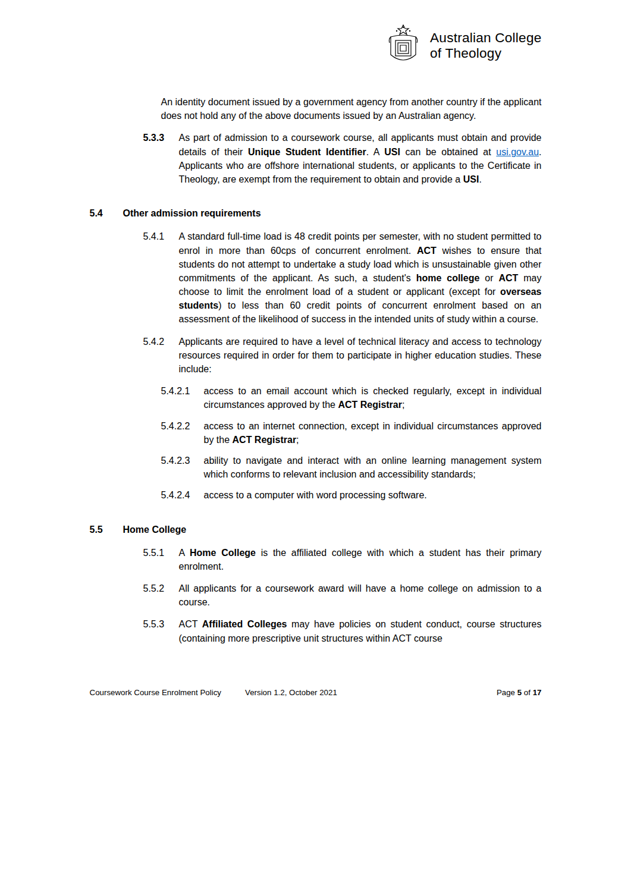Australian College
of Theology
An identity document issued by a government agency from another country if the applicant does not hold any of the above documents issued by an Australian agency.
5.3.3
As part of admission to a coursework course, all applicants must obtain and provide details of their Unique Student Identifier. A USI can be obtained at usi.gov.au. Applicants who are offshore international students, or applicants to the Certificate in Theology, are exempt from the requirement to obtain and provide a USI.
5.4 Other admission requirements
5.4.1
A standard full-time load is 48 credit points per semester, with no student permitted to enrol in more than 60cps of concurrent enrolment. ACT wishes to ensure that students do not attempt to undertake a study load which is unsustainable given other commitments of the applicant. As such, a student's home college or ACT may choose to limit the enrolment load of a student or applicant (except for overseas students) to less than 60 credit points of concurrent enrolment based on an assessment of the likelihood of success in the intended units of study within a course.
5.4.2
Applicants are required to have a level of technical literacy and access to technology resources required in order for them to participate in higher education studies. These include:
5.4.2.1
access to an email account which is checked regularly, except in individual circumstances approved by the ACT Registrar;
5.4.2.2
access to an internet connection, except in individual circumstances approved by the ACT Registrar;
5.4.2.3
ability to navigate and interact with an online learning management system which conforms to relevant inclusion and accessibility standards;
5.4.2.4
access to a computer with word processing software.
5.5 Home College
5.5.1
A Home College is the affiliated college with which a student has their primary enrolment.
5.5.2
All applicants for a coursework award will have a home college on admission to a course.
5.5.3
ACT Affiliated Colleges may have policies on student conduct, course structures (containing more prescriptive unit structures within ACT course
Coursework Course Enrolment Policy
Version 1.2, October 2021
Page 5 of 17